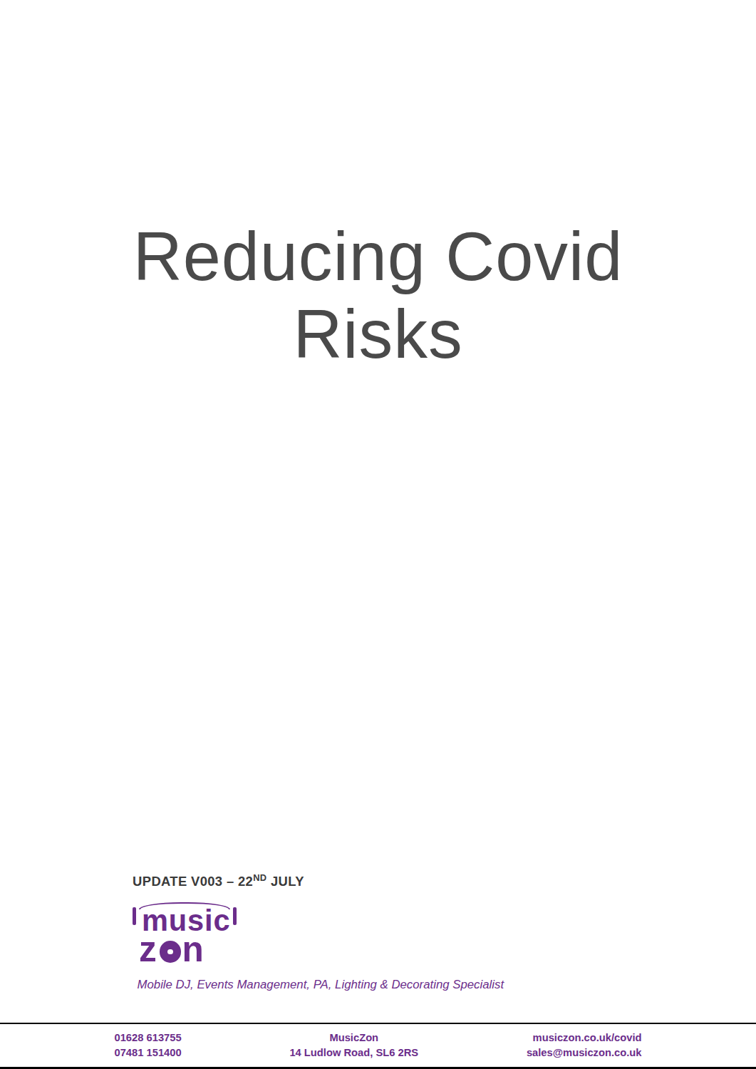Reducing Covid Risks
UPDATE V003 – 22ND JULY
music z n
Mobile DJ, Events Management, PA, Lighting & Decorating Specialist
01628 613755
07481 151400
MusicZon
14 Ludlow Road, SL6 2RS
musiczon.co.uk/covid
sales@musiczon.co.uk